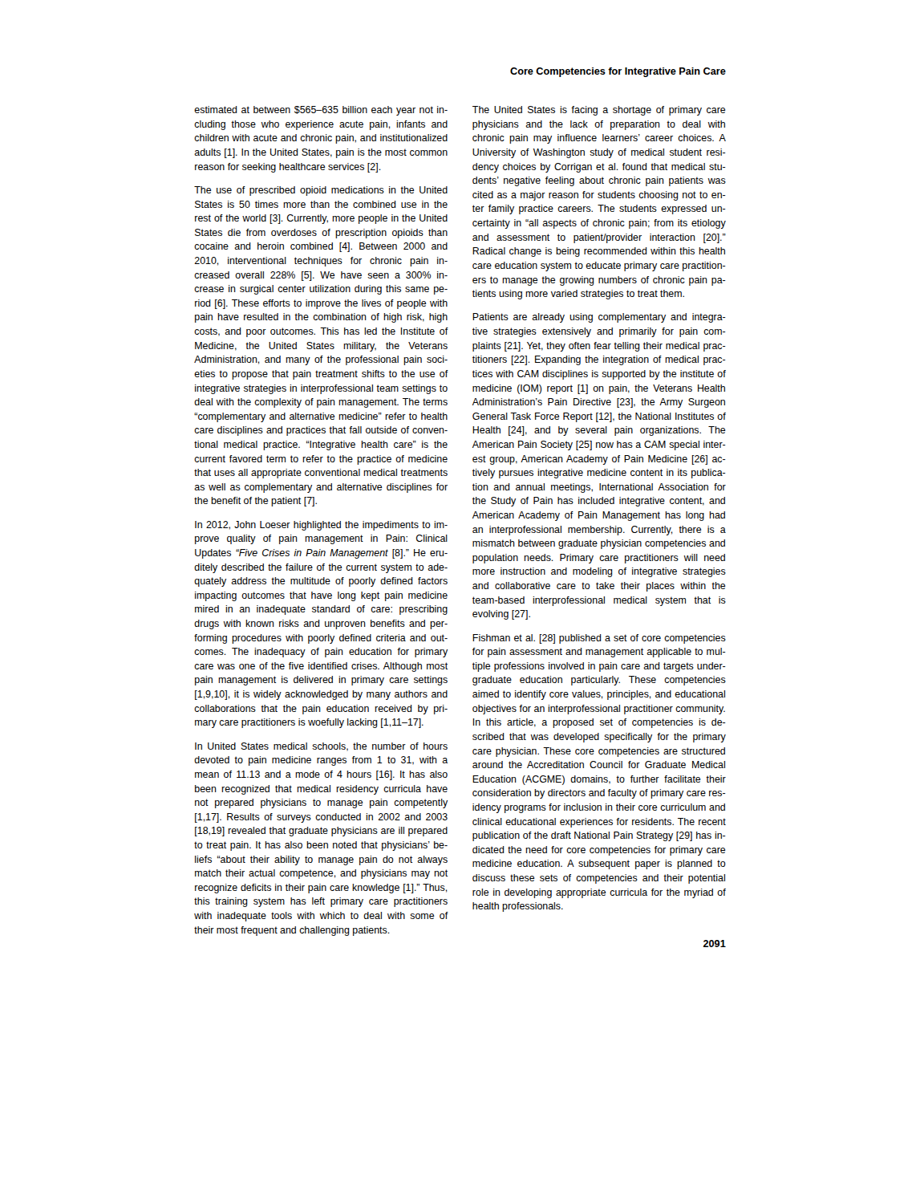Core Competencies for Integrative Pain Care
estimated at between $565–635 billion each year not including those who experience acute pain, infants and children with acute and chronic pain, and institutionalized adults [1]. In the United States, pain is the most common reason for seeking healthcare services [2].
The use of prescribed opioid medications in the United States is 50 times more than the combined use in the rest of the world [3]. Currently, more people in the United States die from overdoses of prescription opioids than cocaine and heroin combined [4]. Between 2000 and 2010, interventional techniques for chronic pain increased overall 228% [5]. We have seen a 300% increase in surgical center utilization during this same period [6]. These efforts to improve the lives of people with pain have resulted in the combination of high risk, high costs, and poor outcomes. This has led the Institute of Medicine, the United States military, the Veterans Administration, and many of the professional pain societies to propose that pain treatment shifts to the use of integrative strategies in interprofessional team settings to deal with the complexity of pain management. The terms “complementary and alternative medicine” refer to health care disciplines and practices that fall outside of conventional medical practice. “Integrative health care” is the current favored term to refer to the practice of medicine that uses all appropriate conventional medical treatments as well as complementary and alternative disciplines for the benefit of the patient [7].
In 2012, John Loeser highlighted the impediments to improve quality of pain management in Pain: Clinical Updates “Five Crises in Pain Management [8].” He eruditely described the failure of the current system to adequately address the multitude of poorly defined factors impacting outcomes that have long kept pain medicine mired in an inadequate standard of care: prescribing drugs with known risks and unproven benefits and performing procedures with poorly defined criteria and outcomes. The inadequacy of pain education for primary care was one of the five identified crises. Although most pain management is delivered in primary care settings [1,9,10], it is widely acknowledged by many authors and collaborations that the pain education received by primary care practitioners is woefully lacking [1,11–17].
In United States medical schools, the number of hours devoted to pain medicine ranges from 1 to 31, with a mean of 11.13 and a mode of 4 hours [16]. It has also been recognized that medical residency curricula have not prepared physicians to manage pain competently [1,17]. Results of surveys conducted in 2002 and 2003 [18,19] revealed that graduate physicians are ill prepared to treat pain. It has also been noted that physicians’ beliefs “about their ability to manage pain do not always match their actual competence, and physicians may not recognize deficits in their pain care knowledge [1].” Thus, this training system has left primary care practitioners with inadequate tools with which to deal with some of their most frequent and challenging patients.
The United States is facing a shortage of primary care physicians and the lack of preparation to deal with chronic pain may influence learners’ career choices. A University of Washington study of medical student residency choices by Corrigan et al. found that medical students’ negative feeling about chronic pain patients was cited as a major reason for students choosing not to enter family practice careers. The students expressed uncertainty in “all aspects of chronic pain; from its etiology and assessment to patient/provider interaction [20].” Radical change is being recommended within this health care education system to educate primary care practitioners to manage the growing numbers of chronic pain patients using more varied strategies to treat them.
Patients are already using complementary and integrative strategies extensively and primarily for pain complaints [21]. Yet, they often fear telling their medical practitioners [22]. Expanding the integration of medical practices with CAM disciplines is supported by the institute of medicine (IOM) report [1] on pain, the Veterans Health Administration’s Pain Directive [23], the Army Surgeon General Task Force Report [12], the National Institutes of Health [24], and by several pain organizations. The American Pain Society [25] now has a CAM special interest group, American Academy of Pain Medicine [26] actively pursues integrative medicine content in its publication and annual meetings, International Association for the Study of Pain has included integrative content, and American Academy of Pain Management has long had an interprofessional membership. Currently, there is a mismatch between graduate physician competencies and population needs. Primary care practitioners will need more instruction and modeling of integrative strategies and collaborative care to take their places within the team-based interprofessional medical system that is evolving [27].
Fishman et al. [28] published a set of core competencies for pain assessment and management applicable to multiple professions involved in pain care and targets undergraduate education particularly. These competencies aimed to identify core values, principles, and educational objectives for an interprofessional practitioner community. In this article, a proposed set of competencies is described that was developed specifically for the primary care physician. These core competencies are structured around the Accreditation Council for Graduate Medical Education (ACGME) domains, to further facilitate their consideration by directors and faculty of primary care residency programs for inclusion in their core curriculum and clinical educational experiences for residents. The recent publication of the draft National Pain Strategy [29] has indicated the need for core competencies for primary care medicine education. A subsequent paper is planned to discuss these sets of competencies and their potential role in developing appropriate curricula for the myriad of health professionals.
2091